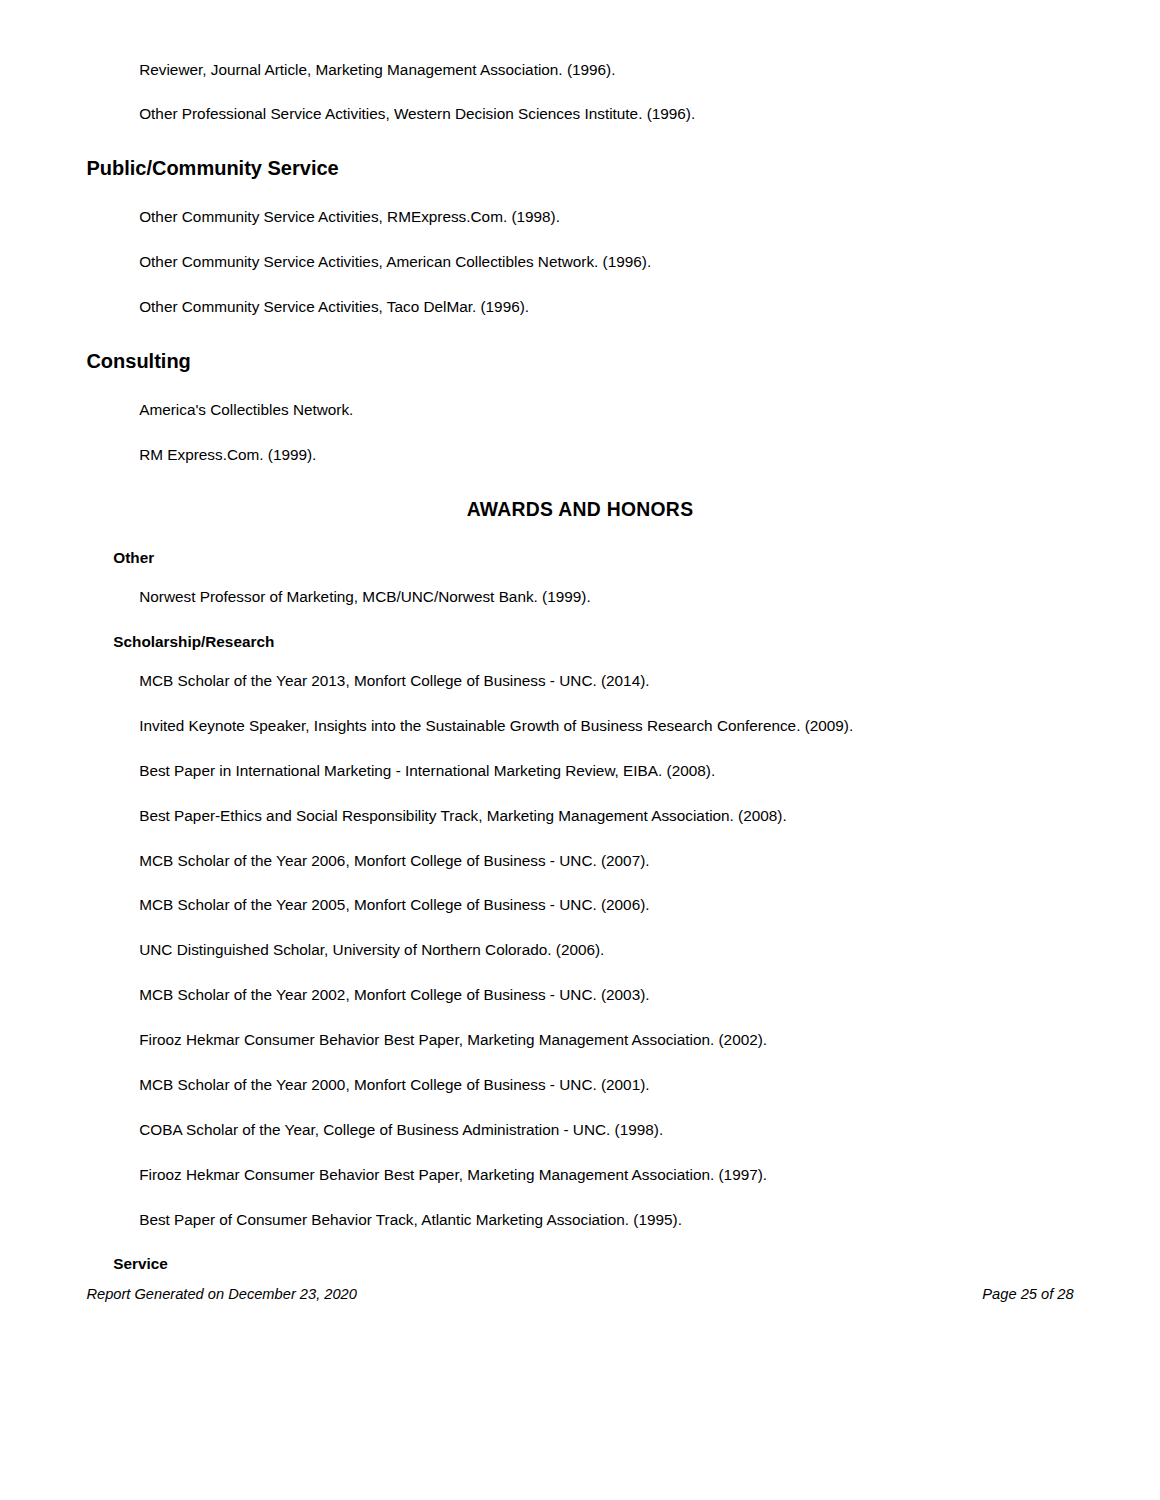Reviewer, Journal Article, Marketing Management Association. (1996).
Other Professional Service Activities, Western Decision Sciences Institute. (1996).
Public/Community Service
Other Community Service Activities, RMExpress.Com. (1998).
Other Community Service Activities, American Collectibles Network. (1996).
Other Community Service Activities, Taco DelMar. (1996).
Consulting
America's Collectibles Network.
RM Express.Com. (1999).
AWARDS AND HONORS
Other
Norwest Professor of Marketing, MCB/UNC/Norwest Bank. (1999).
Scholarship/Research
MCB Scholar of the Year 2013, Monfort College of Business - UNC. (2014).
Invited Keynote Speaker, Insights into the Sustainable Growth of Business Research Conference. (2009).
Best Paper in International Marketing - International Marketing Review, EIBA. (2008).
Best Paper-Ethics and Social Responsibility Track, Marketing Management Association. (2008).
MCB Scholar of the Year 2006, Monfort College of Business - UNC. (2007).
MCB Scholar of the Year 2005, Monfort College of Business - UNC. (2006).
UNC Distinguished Scholar, University of Northern Colorado. (2006).
MCB Scholar of the Year 2002, Monfort College of Business - UNC. (2003).
Firooz Hekmar Consumer Behavior Best Paper, Marketing Management Association. (2002).
MCB Scholar of the Year 2000, Monfort College of Business - UNC. (2001).
COBA Scholar of the Year, College of Business Administration - UNC. (1998).
Firooz Hekmar Consumer Behavior Best Paper, Marketing Management Association. (1997).
Best Paper of Consumer Behavior Track, Atlantic Marketing Association. (1995).
Service
Report Generated on December 23, 2020 Page 25 of 28